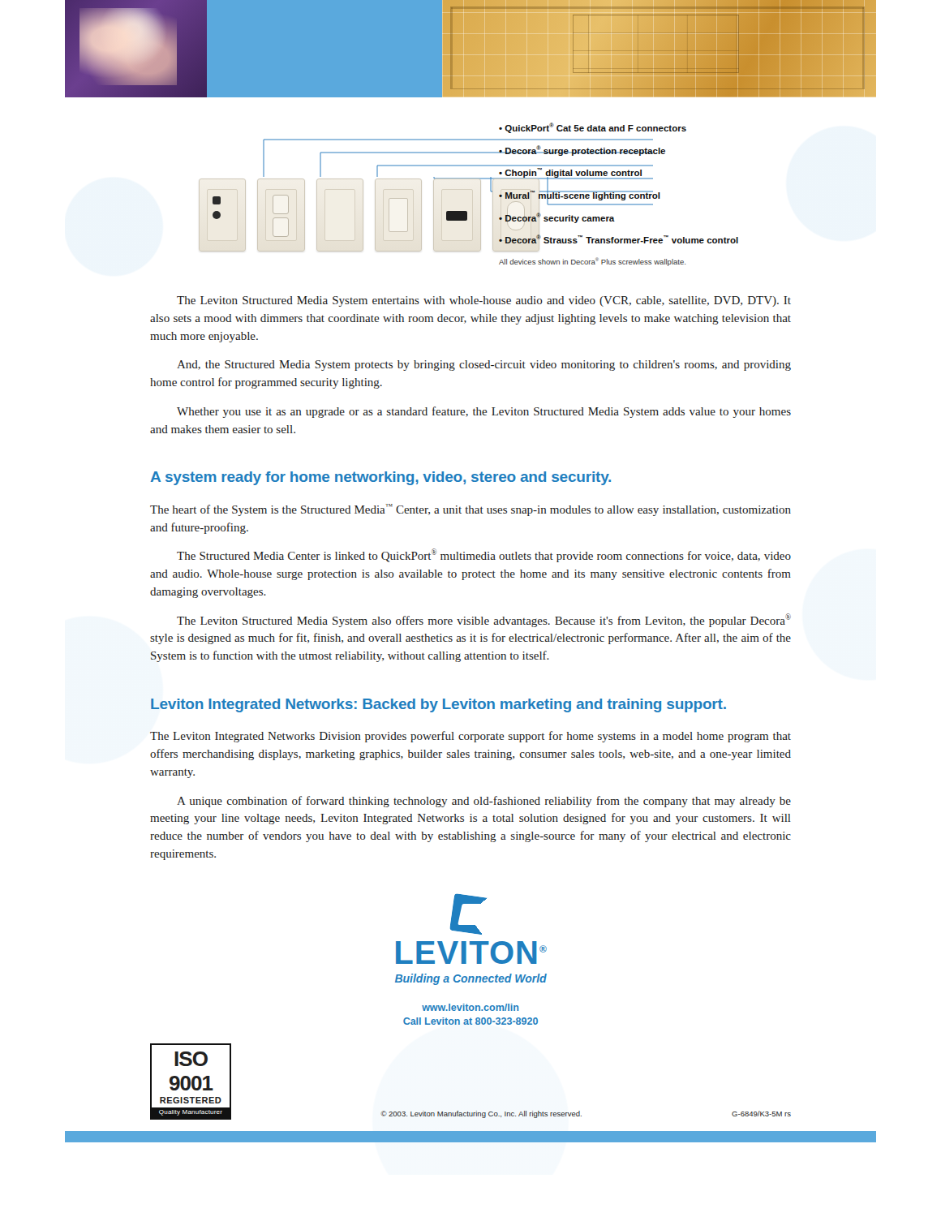• QuickPort® Cat 5e data and F connectors
• Decora® surge protection receptacle
• Chopin™ digital volume control
• Mural™ multi-scene lighting control
• Decora® security camera
• Decora® Strauss™ Transformer-Free™ volume control
All devices shown in Decora® Plus screwless wallplate.
The Leviton Structured Media System entertains with whole-house audio and video (VCR, cable, satellite, DVD, DTV). It also sets a mood with dimmers that coordinate with room decor, while they adjust lighting levels to make watching television that much more enjoyable.
And, the Structured Media System protects by bringing closed-circuit video monitoring to children's rooms, and providing home control for programmed security lighting.
Whether you use it as an upgrade or as a standard feature, the Leviton Structured Media System adds value to your homes and makes them easier to sell.
A system ready for home networking, video, stereo and security.
The heart of the System is the Structured Media™ Center, a unit that uses snap-in modules to allow easy installation, customization and future-proofing.
The Structured Media Center is linked to QuickPort® multimedia outlets that provide room connections for voice, data, video and audio. Whole-house surge protection is also available to protect the home and its many sensitive electronic contents from damaging overvoltages.
The Leviton Structured Media System also offers more visible advantages. Because it's from Leviton, the popular Decora® style is designed as much for fit, finish, and overall aesthetics as it is for electrical/electronic performance. After all, the aim of the System is to function with the utmost reliability, without calling attention to itself.
Leviton Integrated Networks: Backed by Leviton marketing and training support.
The Leviton Integrated Networks Division provides powerful corporate support for home systems in a model home program that offers merchandising displays, marketing graphics, builder sales training, consumer sales tools, web-site, and a one-year limited warranty.
A unique combination of forward thinking technology and old-fashioned reliability from the company that may already be meeting your line voltage needs, Leviton Integrated Networks is a total solution designed for you and your customers. It will reduce the number of vendors you have to deal with by establishing a single-source for many of your electrical and electronic requirements.
LEVITON®
Building a Connected World
www.leviton.com/lin
Call Leviton at 800-323-8920
ISO
9001
REGISTERED
Quality Manufacturer
© 2003. Leviton Manufacturing Co., Inc. All rights reserved.
G-6849/K3-5M rs